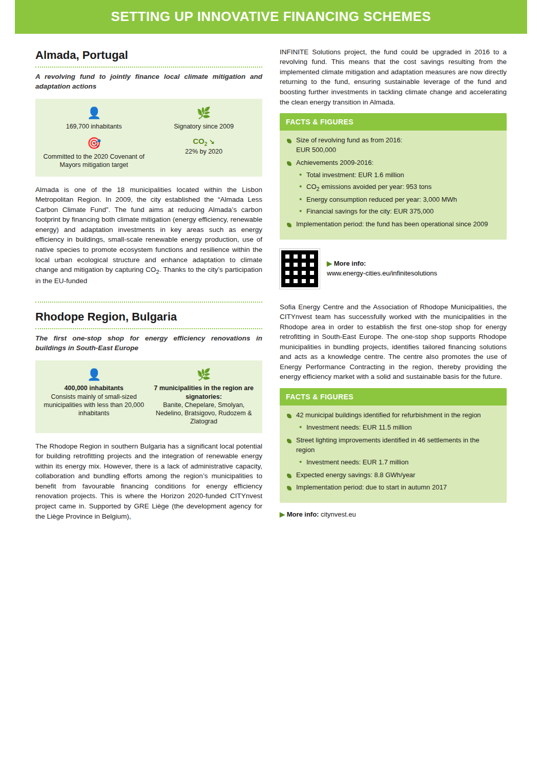Setting up Innovative Financing Schemes
Almada, Portugal
A revolving fund to jointly finance local climate mitigation and adaptation actions
👤169,700 inhabitants
🌿Signatory since 2009
🎯Committed to the 2020 Covenant of Mayors mitigation target
CO2 ↘
22% by 2020
Almada is one of the 18 municipalities located within the Lisbon Metropolitan Region. In 2009, the city established the “Almada Less Carbon Climate Fund”. The fund aims at reducing Almada’s carbon footprint by financing both climate mitigation (energy efficiency, renewable energy) and adaptation investments in key areas such as energy efficiency in buildings, small-scale renewable energy production, use of native species to promote ecosystem functions and resilience within the local urban ecological structure and enhance adaptation to climate change and mitigation by capturing CO2. Thanks to the city’s participation in the EU-funded
Rhodope Region, Bulgaria
The first one-stop shop for energy efficiency renovations in buildings in South-East Europe
👤400,000 inhabitants
Consists mainly of small-sized municipalities with less than 20,000 inhabitants
🌿7 municipalities in the region are signatories:
Banite, Chepelare, Smolyan, Nedelino, Bratsigovo, Rudozem & Zlatograd
The Rhodope Region in southern Bulgaria has a significant local potential for building retrofitting projects and the integration of renewable energy within its energy mix. However, there is a lack of administrative capacity, collaboration and bundling efforts among the region’s municipalities to benefit from favourable financing conditions for energy efficiency renovation projects. This is where the Horizon 2020-funded CITYnvest project came in. Supported by GRE Liège (the development agency for the Liège Province in Belgium),
INFINITE Solutions project, the fund could be upgraded in 2016 to a revolving fund. This means that the cost savings resulting from the implemented climate mitigation and adaptation measures are now directly returning to the fund, ensuring sustainable leverage of the fund and boosting further investments in tackling climate change and accelerating the clean energy transition in Almada.
Facts & Figures
Size of revolving fund as from 2016:
EUR 500,000
Achievements 2009-2016:
Total investment: EUR 1.6 million
CO2 emissions avoided per year: 953 tons
Energy consumption reduced per year: 3,000 MWh
Financial savings for the city: EUR 375,000
Implementation period: the fund has been operational since 2009
More info: www.energy-cities.eu/infinitesolutions
Sofia Energy Centre and the Association of Rhodope Municipalities, the CITYnvest team has successfully worked with the municipalities in the Rhodope area in order to establish the first one-stop shop for energy retrofitting in South-East Europe. The one-stop shop supports Rhodope municipalities in bundling projects, identifies tailored financing solutions and acts as a knowledge centre. The centre also promotes the use of Energy Performance Contracting in the region, thereby providing the energy efficiency market with a solid and sustainable basis for the future.
Facts & Figures
42 municipal buildings identified for refurbishment in the region
Investment needs: EUR 11.5 million
Street lighting improvements identified in 46 settlements in the region
Investment needs: EUR 1.7 million
Expected energy savings: 8.8 GWh/year
Implementation period: due to start in autumn 2017
More info: citynvest.eu